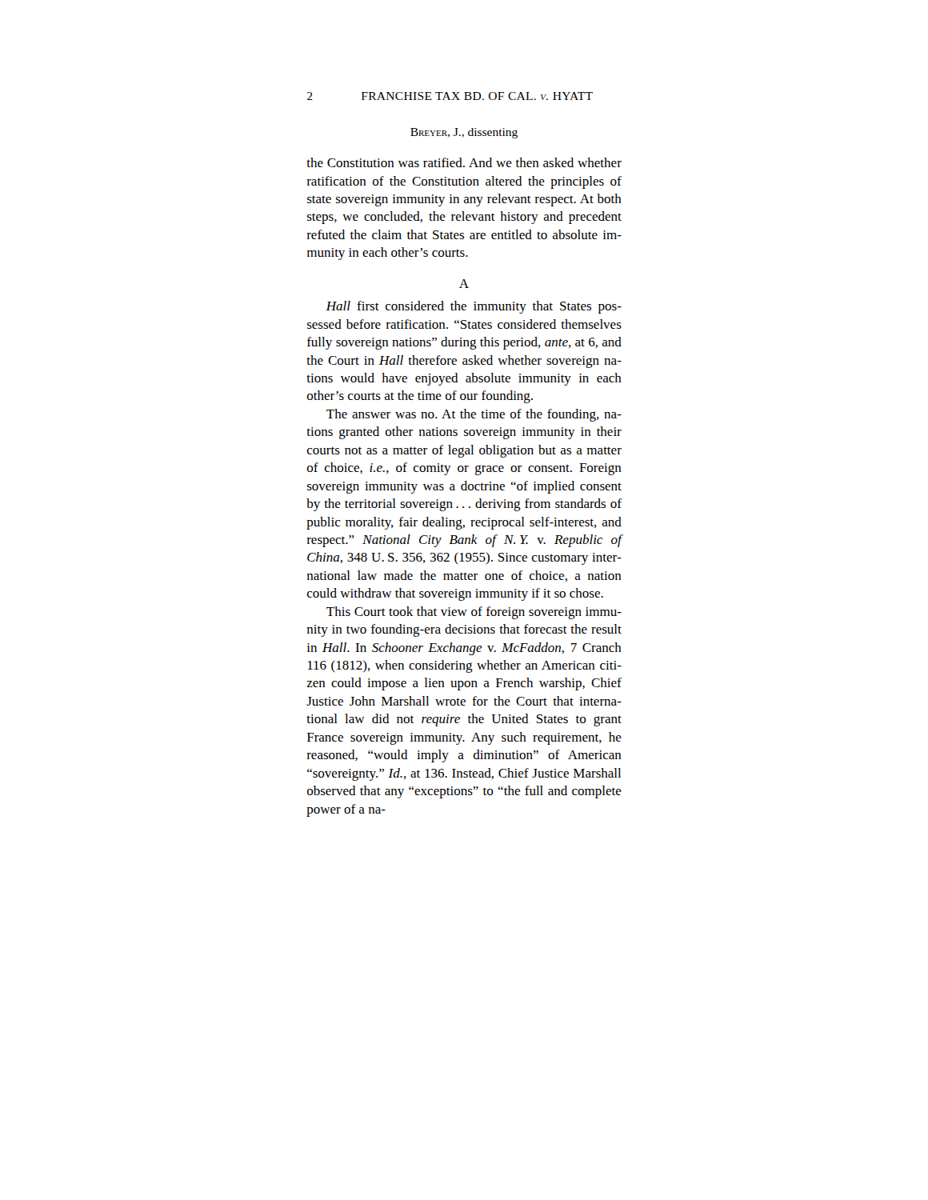2 Franchise Tax Bd. of Cal. v. Hyatt
Breyer, J., dissenting
the Constitution was ratified. And we then asked whether ratification of the Constitution altered the principles of state sovereign immunity in any relevant respect. At both steps, we concluded, the relevant history and precedent refuted the claim that States are entitled to absolute immunity in each other’s courts.
A
Hall first considered the immunity that States possessed before ratification. “States considered themselves fully sovereign nations” during this period, ante, at 6, and the Court in Hall therefore asked whether sovereign nations would have enjoyed absolute immunity in each other’s courts at the time of our founding.
The answer was no. At the time of the founding, nations granted other nations sovereign immunity in their courts not as a matter of legal obligation but as a matter of choice, i.e., of comity or grace or consent. Foreign sovereign immunity was a doctrine “of implied consent by the territorial sovereign . . . deriving from standards of public morality, fair dealing, reciprocal self-interest, and respect.” National City Bank of N. Y. v. Republic of China, 348 U. S. 356, 362 (1955). Since customary international law made the matter one of choice, a nation could withdraw that sovereign immunity if it so chose.
This Court took that view of foreign sovereign immunity in two founding-era decisions that forecast the result in Hall. In Schooner Exchange v. McFaddon, 7 Cranch 116 (1812), when considering whether an American citizen could impose a lien upon a French warship, Chief Justice John Marshall wrote for the Court that international law did not require the United States to grant France sovereign immunity. Any such requirement, he reasoned, “would imply a diminution” of American “sovereignty.” Id., at 136. Instead, Chief Justice Marshall observed that any “exceptions” to “the full and complete power of a na-